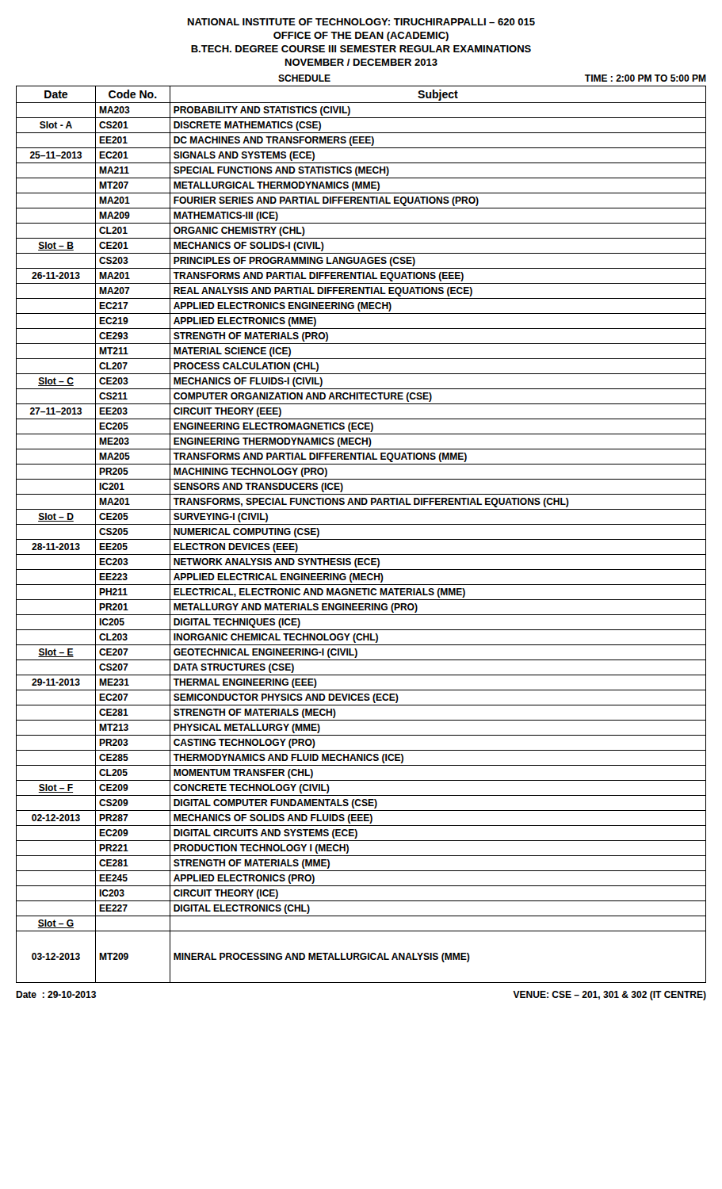NATIONAL INSTITUTE OF TECHNOLOGY: TIRUCHIRAPPALLI – 620 015
OFFICE OF THE DEAN (ACADEMIC)
B.TECH. DEGREE COURSE III SEMESTER REGULAR EXAMINATIONS
NOVEMBER / DECEMBER 2013
SCHEDULE TIME : 2:00 PM TO 5:00 PM
| Date | Code No. | Subject |
| --- | --- | --- |
| | MA203 | PROBABILITY AND STATISTICS (CIVIL) |
| Slot - A | CS201 | DISCRETE MATHEMATICS (CSE) |
| | EE201 | DC MACHINES AND TRANSFORMERS (EEE) |
| 25–11–2013 | EC201 | SIGNALS AND SYSTEMS (ECE) |
| | MA211 | SPECIAL FUNCTIONS AND STATISTICS (MECH) |
| | MT207 | METALLURGICAL THERMODYNAMICS (MME) |
| | MA201 | FOURIER SERIES AND PARTIAL DIFFERENTIAL EQUATIONS (PRO) |
| | MA209 | MATHEMATICS-III (ICE) |
| | CL201 | ORGANIC CHEMISTRY (CHL) |
| Slot – B | CE201 | MECHANICS OF SOLIDS-I (CIVIL) |
| | CS203 | PRINCIPLES OF PROGRAMMING LANGUAGES (CSE) |
| 26-11-2013 | MA201 | TRANSFORMS AND PARTIAL DIFFERENTIAL EQUATIONS (EEE) |
| | MA207 | REAL ANALYSIS AND PARTIAL DIFFERENTIAL EQUATIONS (ECE) |
| | EC217 | APPLIED ELECTRONICS ENGINEERING (MECH) |
| | EC219 | APPLIED ELECTRONICS (MME) |
| | CE293 | STRENGTH OF MATERIALS (PRO) |
| | MT211 | MATERIAL SCIENCE (ICE) |
| | CL207 | PROCESS CALCULATION (CHL) |
| Slot – C | CE203 | MECHANICS OF FLUIDS-I (CIVIL) |
| | CS211 | COMPUTER ORGANIZATION AND ARCHITECTURE (CSE) |
| 27–11–2013 | EE203 | CIRCUIT THEORY (EEE) |
| | EC205 | ENGINEERING ELECTROMAGNETICS (ECE) |
| | ME203 | ENGINEERING THERMODYNAMICS (MECH) |
| | MA205 | TRANSFORMS AND PARTIAL DIFFERENTIAL EQUATIONS (MME) |
| | PR205 | MACHINING TECHNOLOGY (PRO) |
| | IC201 | SENSORS AND TRANSDUCERS (ICE) |
| | MA201 | TRANSFORMS, SPECIAL FUNCTIONS AND PARTIAL DIFFERENTIAL EQUATIONS (CHL) |
| Slot – D | CE205 | SURVEYING-I (CIVIL) |
| | CS205 | NUMERICAL COMPUTING (CSE) |
| 28-11-2013 | EE205 | ELECTRON DEVICES (EEE) |
| | EC203 | NETWORK ANALYSIS AND SYNTHESIS (ECE) |
| | EE223 | APPLIED ELECTRICAL ENGINEERING (MECH) |
| | PH211 | ELECTRICAL, ELECTRONIC AND MAGNETIC MATERIALS (MME) |
| | PR201 | METALLURGY AND MATERIALS ENGINEERING (PRO) |
| | IC205 | DIGITAL TECHNIQUES (ICE) |
| | CL203 | INORGANIC CHEMICAL TECHNOLOGY (CHL) |
| Slot – E | CE207 | GEOTECHNICAL ENGINEERING-I (CIVIL) |
| | CS207 | DATA STRUCTURES (CSE) |
| 29-11-2013 | ME231 | THERMAL ENGINEERING (EEE) |
| | EC207 | SEMICONDUCTOR PHYSICS AND DEVICES (ECE) |
| | CE281 | STRENGTH OF MATERIALS (MECH) |
| | MT213 | PHYSICAL METALLURGY (MME) |
| | PR203 | CASTING TECHNOLOGY (PRO) |
| | CE285 | THERMODYNAMICS AND FLUID MECHANICS (ICE) |
| | CL205 | MOMENTUM TRANSFER (CHL) |
| Slot – F | CE209 | CONCRETE TECHNOLOGY (CIVIL) |
| | CS209 | DIGITAL COMPUTER FUNDAMENTALS (CSE) |
| 02-12-2013 | PR287 | MECHANICS OF SOLIDS AND FLUIDS (EEE) |
| | EC209 | DIGITAL CIRCUITS AND SYSTEMS (ECE) |
| | PR221 | PRODUCTION TECHNOLOGY I (MECH) |
| | CE281 | STRENGTH OF MATERIALS (MME) |
| | EE245 | APPLIED ELECTRONICS (PRO) |
| | IC203 | CIRCUIT THEORY (ICE) |
| | EE227 | DIGITAL ELECTRONICS (CHL) |
| Slot – G | | |
| 03-12-2013 | MT209 | MINERAL PROCESSING AND METALLURGICAL ANALYSIS (MME) |
Date : 29-10-2013 VENUE: CSE – 201, 301 & 302 (IT CENTRE)